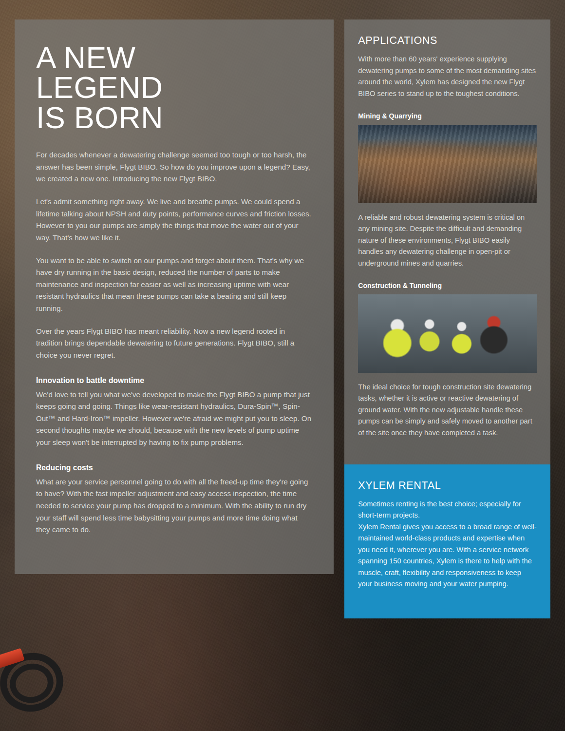A NEW
LEGEND
IS BORN
For decades whenever a dewatering challenge seemed too tough or too harsh, the answer has been simple, Flygt BIBO. So how do you improve upon a legend? Easy, we created a new one. Introducing the new Flygt BIBO.
Let's admit something right away. We live and breathe pumps. We could spend a lifetime talking about NPSH and duty points, performance curves and friction losses. However to you our pumps are simply the things that move the water out of your way. That's how we like it.
You want to be able to switch on our pumps and forget about them. That's why we have dry running in the basic design, reduced the number of parts to make maintenance and inspection far easier as well as increasing uptime with wear resistant hydraulics that mean these pumps can take a beating and still keep running.
Over the years Flygt BIBO has meant reliability. Now a new legend rooted in tradition brings dependable dewatering to future generations. Flygt BIBO, still a choice you never regret.
Innovation to battle downtime
We'd love to tell you what we've developed to make the Flygt BIBO a pump that just keeps going and going. Things like wear-resistant hydraulics, Dura-Spin™, Spin-Out™ and Hard-Iron™ impeller. However we're afraid we might put you to sleep. On second thoughts maybe we should, because with the new levels of pump uptime your sleep won't be interrupted by having to fix pump problems.
Reducing costs
What are your service personnel going to do with all the freed-up time they're going to have? With the fast impeller adjustment and easy access inspection, the time needed to service your pump has dropped to a minimum. With the ability to run dry your staff will spend less time babysitting your pumps and more time doing what they came to do.
Applications
With more than 60 years' experience supplying dewatering pumps to some of the most demanding sites around the world, Xylem has designed the new Flygt BIBO series to stand up to the toughest conditions.
Mining & Quarrying
A reliable and robust dewatering system is critical on any mining site. Despite the difficult and demanding nature of these environments, Flygt BIBO easily handles any dewatering challenge in open-pit or underground mines and quarries.
Construction & Tunneling
The ideal choice for tough construction site dewatering tasks, whether it is active or reactive dewatering of ground water. With the new adjustable handle these pumps can be simply and safely moved to another part of the site once they have completed a task.
Xylem Rental
Sometimes renting is the best choice; especially for short-term projects.
Xylem Rental gives you access to a broad range of well-maintained world-class products and expertise when you need it, wherever you are. With a service network spanning 150 countries, Xylem is there to help with the muscle, craft, flexibility and responsiveness to keep your business moving and your water pumping.